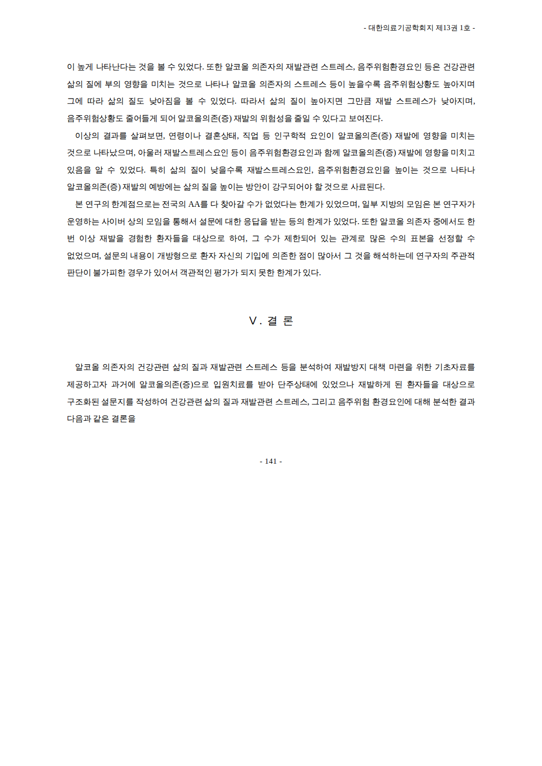- 대한의료기공학회지 제13권 1호 -
이 높게 나타난다는 것을 볼 수 있었다. 또한 알코올 의존자의 재발관련 스트레스, 음주위험환경요인 등은 건강관련 삶의 질에 부의 영향을 미치는 것으로 나타나 알코올 의존자의 스트레스 등이 높을수록 음주위험상황도 높아지며 그에 따라 삶의 질도 낮아짐을 볼 수 있었다. 따라서 삶의 질이 높아지면 그만큼 재발 스트레스가 낮아지며, 음주위험상황도 줄어들게 되어 알코올의존(증) 재발의 위험성을 줄일 수 있다고 보여진다.
이상의 결과를 살펴보면, 연령이나 결혼상태, 직업 등 인구학적 요인이 알코올의존(증) 재발에 영향을 미치는 것으로 나타났으며, 아울러 재발스트레스요인 등이 음주위험환경요인과 함께 알코올의존(증) 재발에 영향을 미치고 있음을 알 수 있었다. 특히 삶의 질이 낮을수록 재발스트레스요인, 음주위험환경요인을 높이는 것으로 나타나 알코올의존(증) 재발의 예방에는 삶의 질을 높이는 방안이 강구되어야 할 것으로 사료된다.
본 연구의 한계점으로는 전국의 AA를 다 찾아갈 수가 없었다는 한계가 있었으며, 일부 지방의 모임은 본 연구자가 운영하는 사이버 상의 모임을 통해서 설문에 대한 응답을 받는 등의 한계가 있었다. 또한 알코올 의존자 중에서도 한 번 이상 재발을 경험한 환자들을 대상으로 하여, 그 수가 제한되어 있는 관계로 많은 수의 표본을 선정할 수 없었으며, 설문의 내용이 개방형으로 환자 자신의 기입에 의존한 점이 많아서 그 것을 해석하는데 연구자의 주관적 판단이 불가피한 경우가 있어서 객관적인 평가가 되지 못한 한계가 있다.
Ⅴ. 결 론
알코올 의존자의 건강관련 삶의 질과 재발관련 스트레스 등을 분석하여 재발방지 대책 마련을 위한 기초자료를 제공하고자 과거에 알코올의존(증)으로 입원치료를 받아 단주상태에 있었으나 재발하게 된 환자들을 대상으로 구조화된 설문지를 작성하여 건강관련 삶의 질과 재발관련 스트레스, 그리고 음주위험 환경요인에 대해 분석한 결과 다음과 같은 결론을
- 141 -